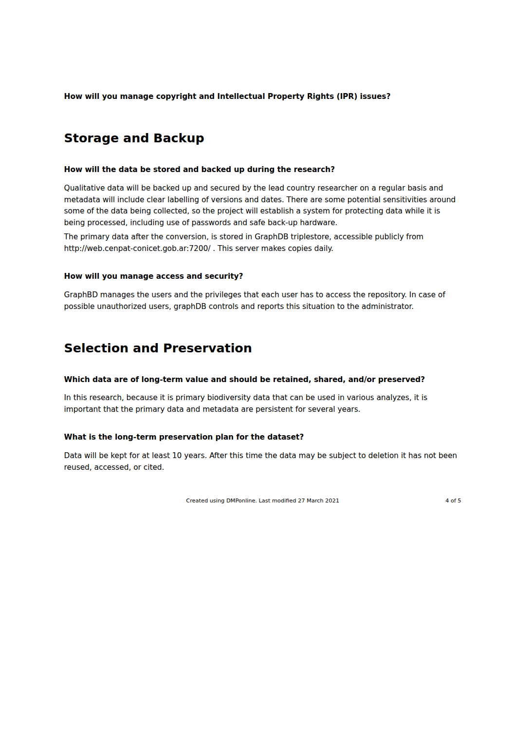How will you manage copyright and Intellectual Property Rights (IPR) issues?
Storage and Backup
How will the data be stored and backed up during the research?
Qualitative data will be backed up and secured by the lead country researcher on a regular basis and metadata will include clear labelling of versions and dates. There are some potential sensitivities around some of the data being collected, so the project will establish a system for protecting data while it is being processed, including use of passwords and safe back-up hardware.
The primary data after the conversion, is stored in GraphDB triplestore, accessible publicly from http://web.cenpat-conicet.gob.ar:7200/ . This server makes copies daily.
How will you manage access and security?
GraphBD manages the users and the privileges that each user has to access the repository. In case of possible unauthorized users, graphDB controls and reports this situation to the administrator.
Selection and Preservation
Which data are of long-term value and should be retained, shared, and/or preserved?
In this research, because it is primary biodiversity data that can be used in various analyzes, it is important that the primary data and metadata are persistent for several years.
What is the long-term preservation plan for the dataset?
Data will be kept for at least 10 years. After this time the data may be subject to deletion it has not been reused, accessed, or cited.
Created using DMPonline. Last modified 27 March 2021 4 of 5